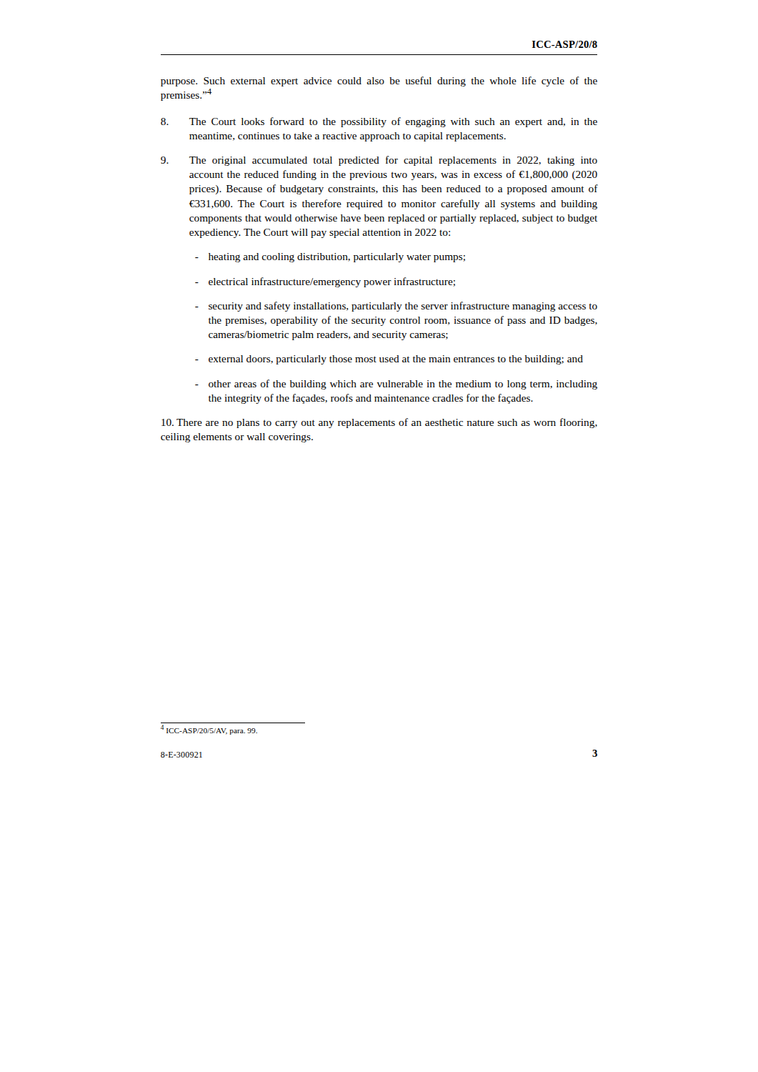ICC-ASP/20/8
purpose. Such external expert advice could also be useful during the whole life cycle of the premises.”4
8.
The Court looks forward to the possibility of engaging with such an expert and, in the meantime, continues to take a reactive approach to capital replacements.
9.
The original accumulated total predicted for capital replacements in 2022, taking into account the reduced funding in the previous two years, was in excess of €1,800,000 (2020 prices). Because of budgetary constraints, this has been reduced to a proposed amount of €331,600. The Court is therefore required to monitor carefully all systems and building components that would otherwise have been replaced or partially replaced, subject to budget expediency. The Court will pay special attention in 2022 to:
-heating and cooling distribution, particularly water pumps;
-electrical infrastructure/emergency power infrastructure;
-security and safety installations, particularly the server infrastructure managing access to the premises, operability of the security control room, issuance of pass and ID badges, cameras/biometric palm readers, and security cameras;
-external doors, particularly those most used at the main entrances to the building; and
-other areas of the building which are vulnerable in the medium to long term, including the integrity of the façades, roofs and maintenance cradles for the façades.
10. There are no plans to carry out any replacements of an aesthetic nature such as worn flooring, ceiling elements or wall coverings.
4 ICC-ASP/20/5/AV, para. 99.
8-E-300921
3